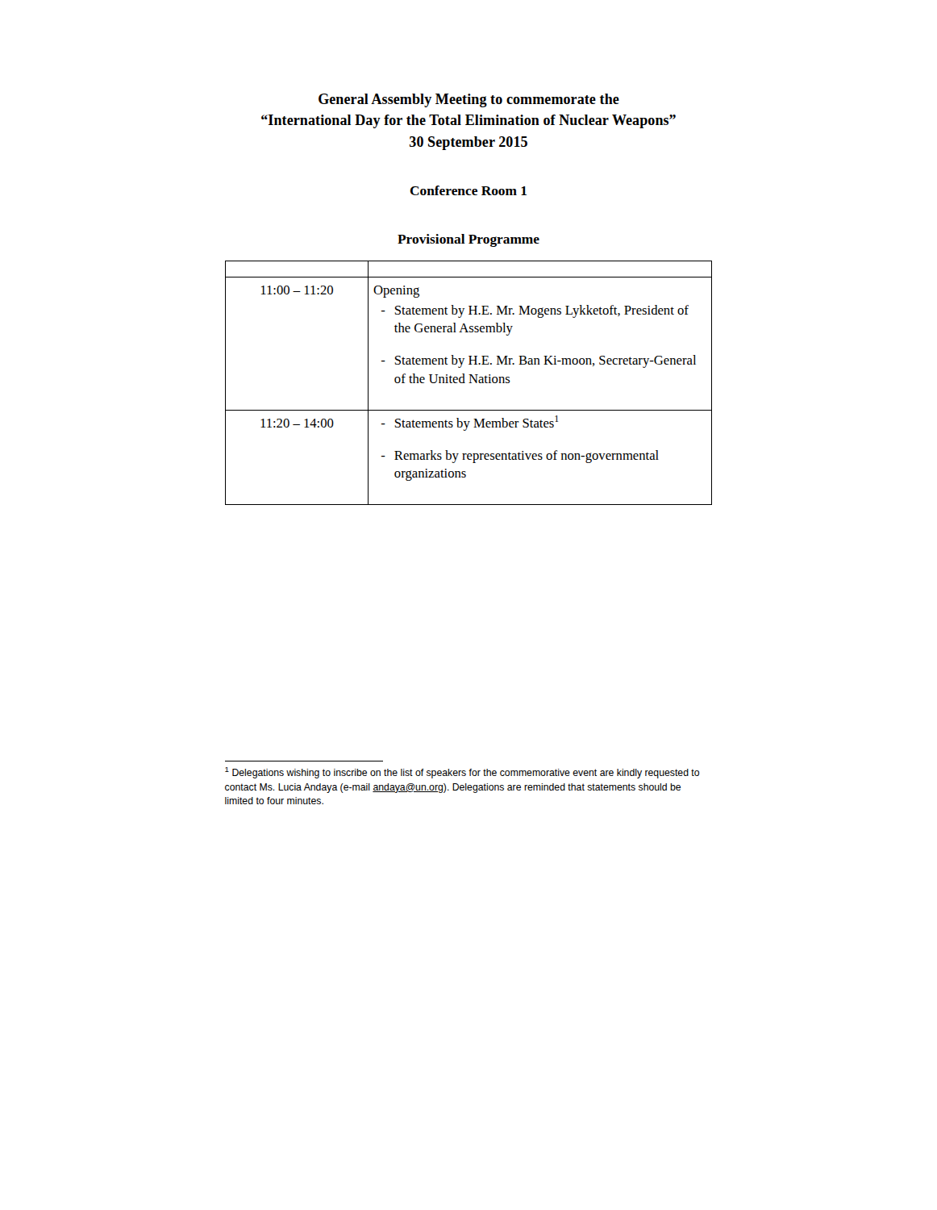General Assembly Meeting to commemorate the “International Day for the Total Elimination of Nuclear Weapons” 30 September 2015
Conference Room 1
Provisional Programme
| 11:00 – 11:20 | Opening Statement by H.E. Mr. Mogens Lykketoft, President of the General Assembly Statement by H.E. Mr. Ban Ki-moon, Secretary-General of the United Nations |
| 11:20 – 14:00 | Statements by Member States 1 Remarks by representatives of non-governmental organizations |
1 Delegations wishing to inscribe on the list of speakers for the commemorative event are kindly requested to contact Ms. Lucia Andaya (e-mail andaya@un.org). Delegations are reminded that statements should be limited to four minutes.